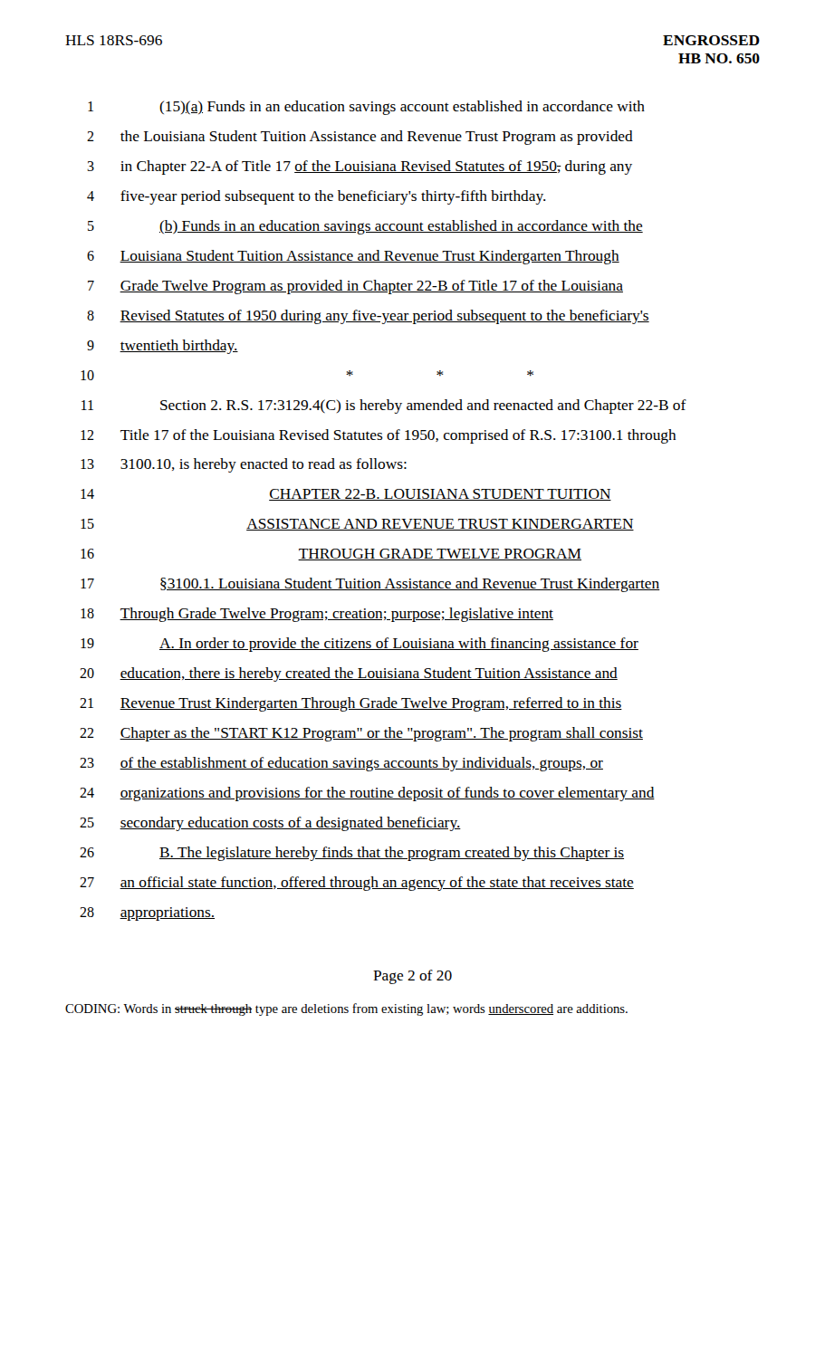HLS 18RS-696
ENGROSSED
HB NO. 650
(15)(a) Funds in an education savings account established in accordance with
the Louisiana Student Tuition Assistance and Revenue Trust Program as provided
in Chapter 22-A of Title 17 of the Louisiana Revised Statutes of 1950, during any
five-year period subsequent to the beneficiary's thirty-fifth birthday.
(b) Funds in an education savings account established in accordance with the
Louisiana Student Tuition Assistance and Revenue Trust Kindergarten Through
Grade Twelve Program as provided in Chapter 22-B of Title 17 of the Louisiana
Revised Statutes of 1950 during any five-year period subsequent to the beneficiary's
twentieth birthday.
* * *
Section 2. R.S. 17:3129.4(C) is hereby amended and reenacted and Chapter 22-B of
Title 17 of the Louisiana Revised Statutes of 1950, comprised of R.S. 17:3100.1 through
3100.10, is hereby enacted to read as follows:
CHAPTER 22-B. LOUISIANA STUDENT TUITION
ASSISTANCE AND REVENUE TRUST KINDERGARTEN
THROUGH GRADE TWELVE PROGRAM
§3100.1. Louisiana Student Tuition Assistance and Revenue Trust Kindergarten
Through Grade Twelve Program; creation; purpose; legislative intent
A. In order to provide the citizens of Louisiana with financing assistance for
education, there is hereby created the Louisiana Student Tuition Assistance and
Revenue Trust Kindergarten Through Grade Twelve Program, referred to in this
Chapter as the "START K12 Program" or the "program". The program shall consist
of the establishment of education savings accounts by individuals, groups, or
organizations and provisions for the routine deposit of funds to cover elementary and
secondary education costs of a designated beneficiary.
B. The legislature hereby finds that the program created by this Chapter is
an official state function, offered through an agency of the state that receives state
appropriations.
Page 2 of 20
CODING: Words in struck through type are deletions from existing law; words underscored are additions.